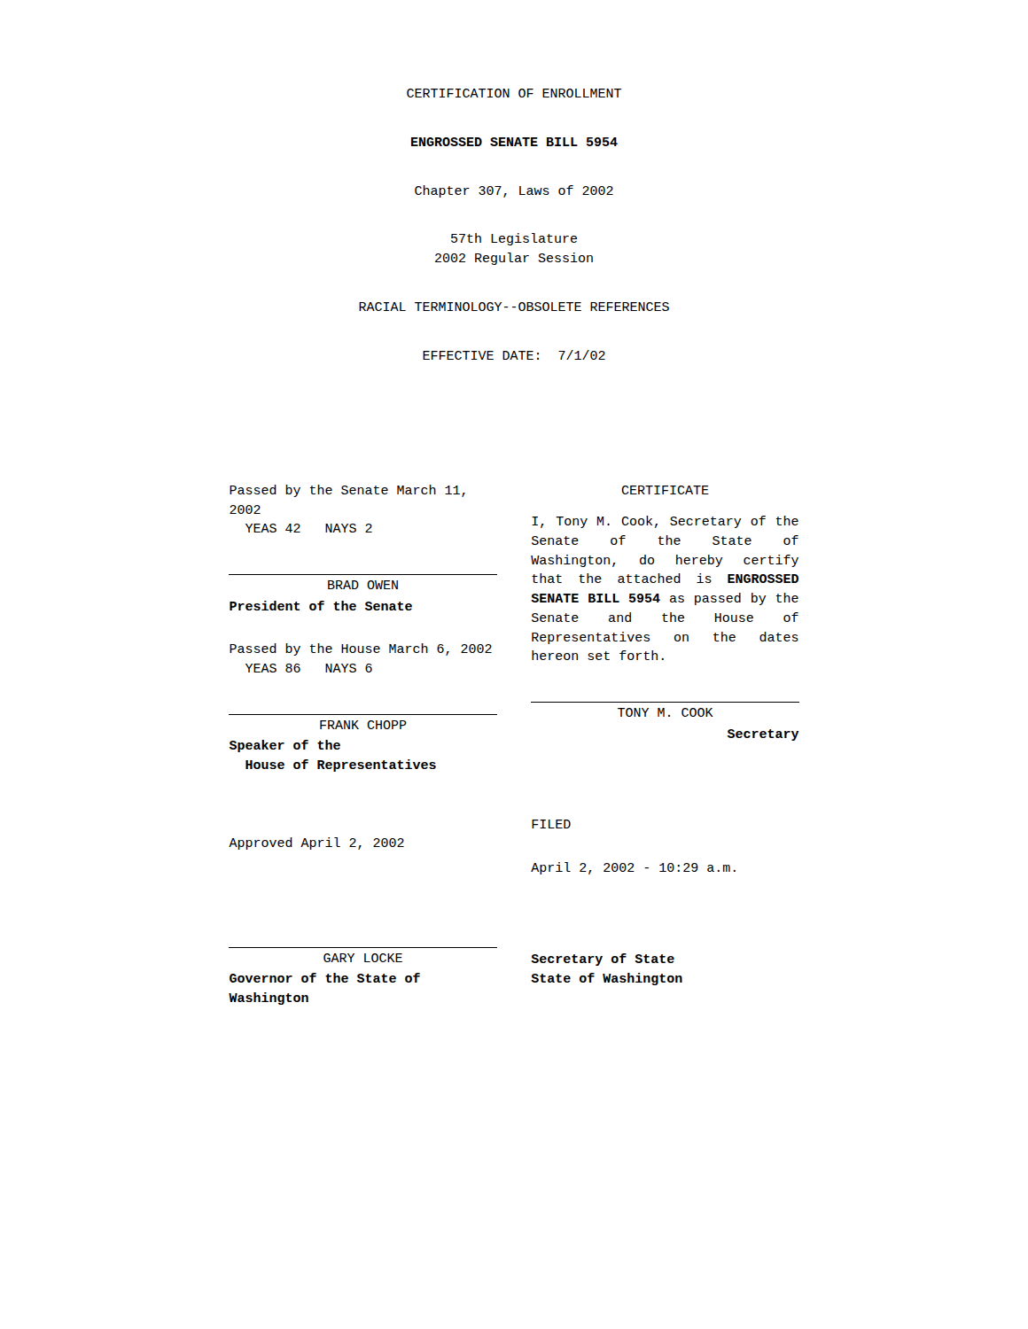CERTIFICATION OF ENROLLMENT
ENGROSSED SENATE BILL 5954
Chapter 307, Laws of 2002
57th Legislature
2002 Regular Session
RACIAL TERMINOLOGY--OBSOLETE REFERENCES
EFFECTIVE DATE: 7/1/02
Passed by the Senate March 11, 2002
YEAS 42 NAYS 2
BRAD OWEN
President of the Senate
Passed by the House March 6, 2002
YEAS 86 NAYS 6
FRANK CHOPP
Speaker of the
House of Representatives
Approved April 2, 2002
GARY LOCKE
Governor of the State of Washington
CERTIFICATE
I, Tony M. Cook, Secretary of the Senate of the State of Washington, do hereby certify that the attached is ENGROSSED SENATE BILL 5954 as passed by the Senate and the House of Representatives on the dates hereon set forth.
TONY M. COOK
Secretary
FILED
April 2, 2002 - 10:29 a.m.
Secretary of State
State of Washington